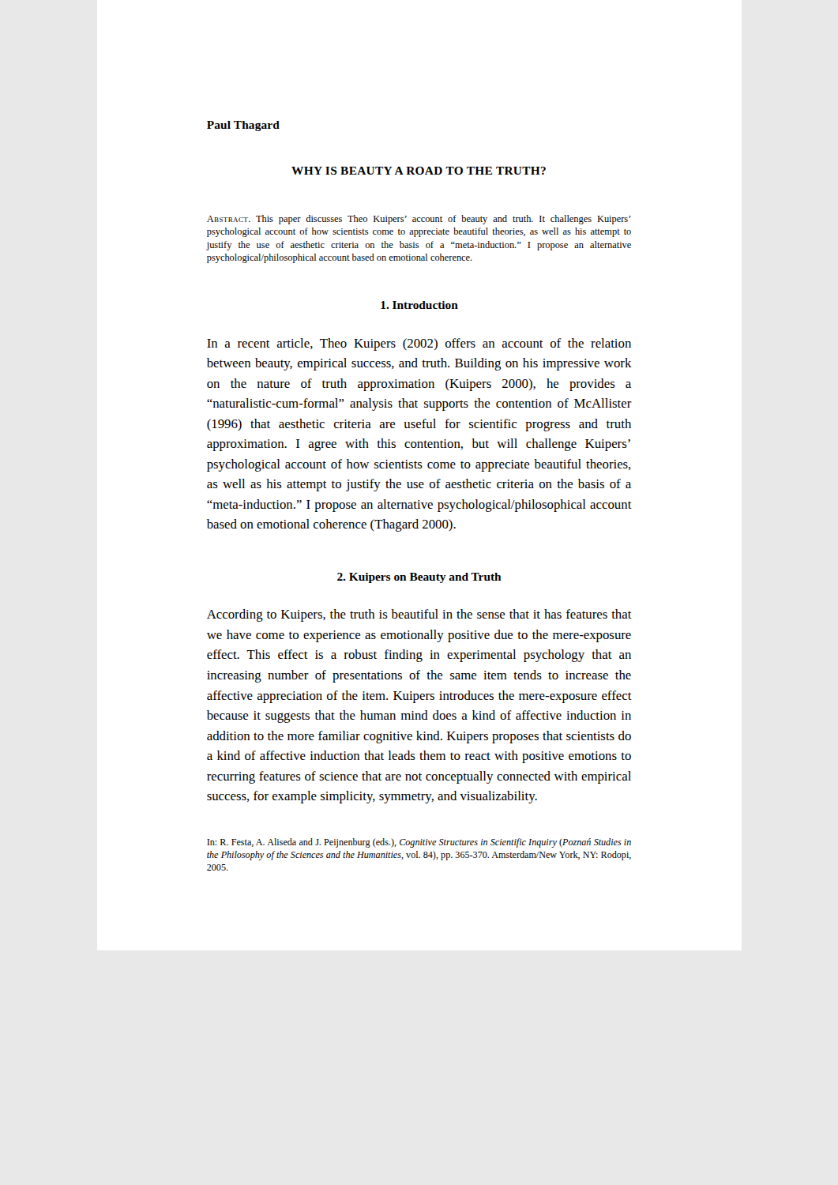Paul Thagard
WHY IS BEAUTY A ROAD TO THE TRUTH?
Abstract. This paper discusses Theo Kuipers’ account of beauty and truth. It challenges Kuipers’ psychological account of how scientists come to appreciate beautiful theories, as well as his attempt to justify the use of aesthetic criteria on the basis of a “meta-induction.” I propose an alternative psychological/philosophical account based on emotional coherence.
1. Introduction
In a recent article, Theo Kuipers (2002) offers an account of the relation between beauty, empirical success, and truth. Building on his impressive work on the nature of truth approximation (Kuipers 2000), he provides a “naturalistic-cum-formal” analysis that supports the contention of McAllister (1996) that aesthetic criteria are useful for scientific progress and truth approximation. I agree with this contention, but will challenge Kuipers’ psychological account of how scientists come to appreciate beautiful theories, as well as his attempt to justify the use of aesthetic criteria on the basis of a “meta-induction.” I propose an alternative psychological/philosophical account based on emotional coherence (Thagard 2000).
2. Kuipers on Beauty and Truth
According to Kuipers, the truth is beautiful in the sense that it has features that we have come to experience as emotionally positive due to the mere-exposure effect. This effect is a robust finding in experimental psychology that an increasing number of presentations of the same item tends to increase the affective appreciation of the item. Kuipers introduces the mere-exposure effect because it suggests that the human mind does a kind of affective induction in addition to the more familiar cognitive kind. Kuipers proposes that scientists do a kind of affective induction that leads them to react with positive emotions to recurring features of science that are not conceptually connected with empirical success, for example simplicity, symmetry, and visualizability.
In: R. Festa, A. Aliseda and J. Peijnenburg (eds.), Cognitive Structures in Scientific Inquiry (Poznań Studies in the Philosophy of the Sciences and the Humanities, vol. 84), pp. 365-370. Amsterdam/New York, NY: Rodopi, 2005.